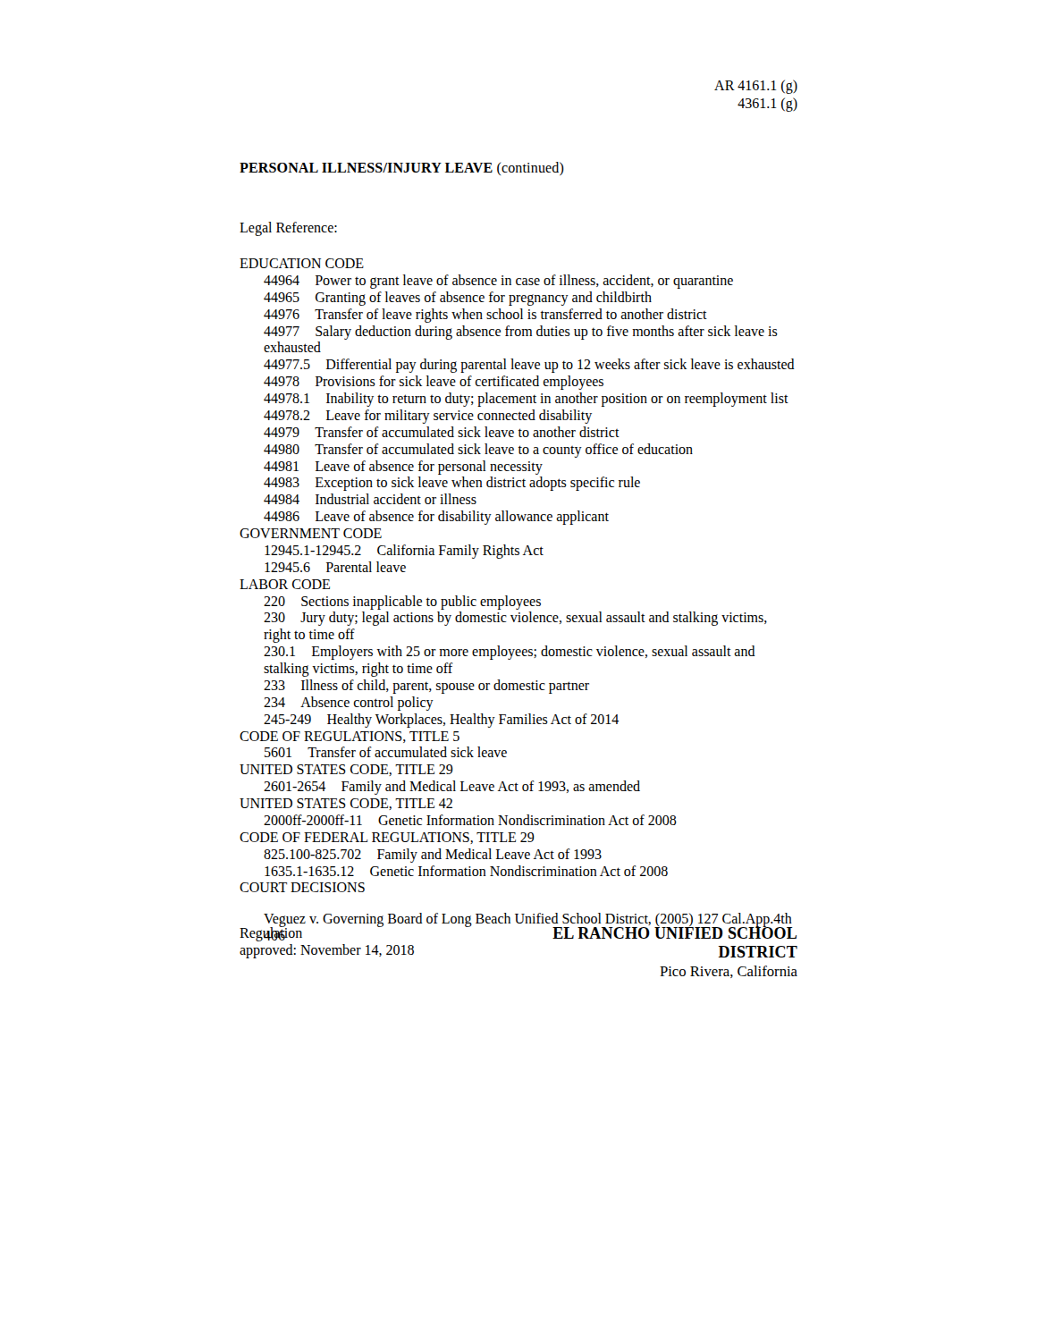AR 4161.1 (g)
4361.1 (g)
PERSONAL ILLNESS/INJURY LEAVE (continued)
Legal Reference:
EDUCATION CODE
44964 Power to grant leave of absence in case of illness, accident, or quarantine
44965 Granting of leaves of absence for pregnancy and childbirth
44976 Transfer of leave rights when school is transferred to another district
44977 Salary deduction during absence from duties up to five months after sick leave is exhausted
44977.5 Differential pay during parental leave up to 12 weeks after sick leave is exhausted
44978 Provisions for sick leave of certificated employees
44978.1 Inability to return to duty; placement in another position or on reemployment list
44978.2 Leave for military service connected disability
44979 Transfer of accumulated sick leave to another district
44980 Transfer of accumulated sick leave to a county office of education
44981 Leave of absence for personal necessity
44983 Exception to sick leave when district adopts specific rule
44984 Industrial accident or illness
44986 Leave of absence for disability allowance applicant
GOVERNMENT CODE
12945.1-12945.2 California Family Rights Act
12945.6 Parental leave
LABOR CODE
220 Sections inapplicable to public employees
230 Jury duty; legal actions by domestic violence, sexual assault and stalking victims, right to time off
230.1 Employers with 25 or more employees; domestic violence, sexual assault and stalking victims, right to time off
233 Illness of child, parent, spouse or domestic partner
234 Absence control policy
245-249 Healthy Workplaces, Healthy Families Act of 2014
CODE OF REGULATIONS, TITLE 5
5601 Transfer of accumulated sick leave
UNITED STATES CODE, TITLE 29
2601-2654 Family and Medical Leave Act of 1993, as amended
UNITED STATES CODE, TITLE 42
2000ff-2000ff-11 Genetic Information Nondiscrimination Act of 2008
CODE OF FEDERAL REGULATIONS, TITLE 29
825.100-825.702 Family and Medical Leave Act of 1993
1635.1-1635.12 Genetic Information Nondiscrimination Act of 2008
COURT DECISIONS
Veguez v. Governing Board of Long Beach Unified School District, (2005) 127 Cal.App.4th 406
| Regulation approved: November 14, 2018 | EL RANCHO UNIFIED SCHOOL DISTRICT Pico Rivera, California |